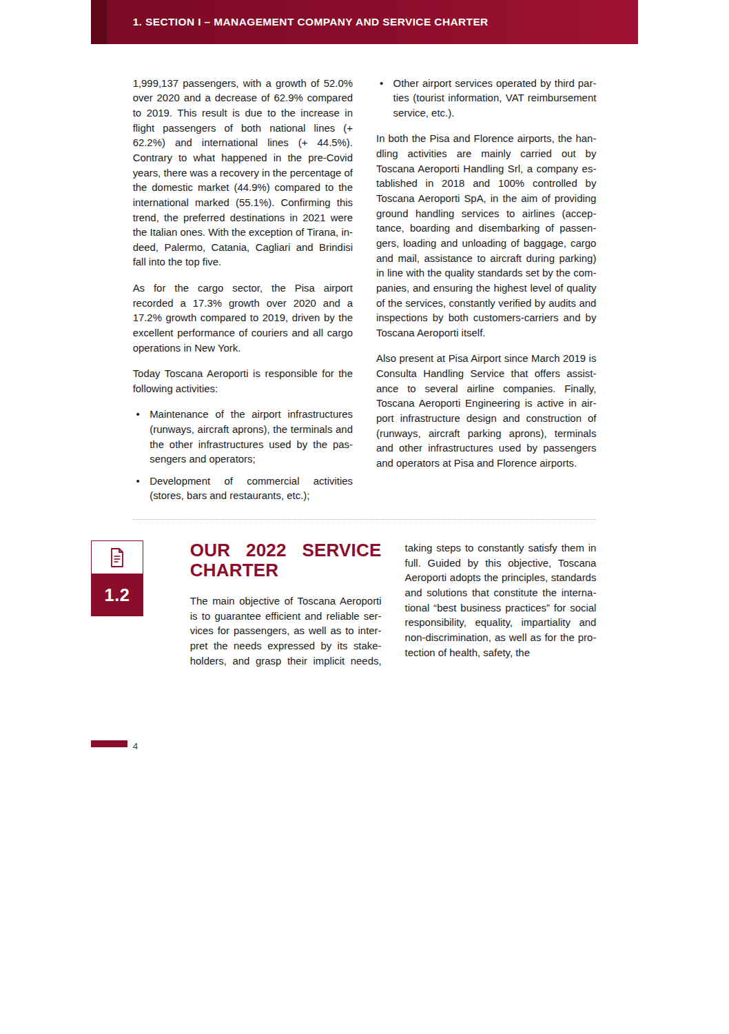1. Section I – Management Company and Service Charter
1,999,137 passengers, with a growth of 52.0% over 2020 and a decrease of 62.9% compared to 2019. This result is due to the increase in flight passengers of both national lines (+ 62.2%) and international lines (+ 44.5%). Contrary to what happened in the pre-Covid years, there was a recovery in the percentage of the domestic market (44.9%) compared to the international marked (55.1%). Confirming this trend, the preferred destinations in 2021 were the Italian ones. With the exception of Tirana, indeed, Palermo, Catania, Cagliari and Brindisi fall into the top five.
As for the cargo sector, the Pisa airport recorded a 17.3% growth over 2020 and a 17.2% growth compared to 2019, driven by the excellent performance of couriers and all cargo operations in New York.
Today Toscana Aeroporti is responsible for the following activities:
Maintenance of the airport infrastructures (runways, aircraft aprons), the terminals and the other infrastructures used by the passengers and operators;
Development of commercial activities (stores, bars and restaurants, etc.);
Other airport services operated by third parties (tourist information, VAT reimbursement service, etc.).
In both the Pisa and Florence airports, the handling activities are mainly carried out by Toscana Aeroporti Handling Srl, a company established in 2018 and 100% controlled by Toscana Aeroporti SpA, in the aim of providing ground handling services to airlines (acceptance, boarding and disembarking of passengers, loading and unloading of baggage, cargo and mail, assistance to aircraft during parking) in line with the quality standards set by the companies, and ensuring the highest level of quality of the services, constantly verified by audits and inspections by both customers-carriers and by Toscana Aeroporti itself.
Also present at Pisa Airport since March 2019 is Consulta Handling Service that offers assistance to several airline companies. Finally, Toscana Aeroporti Engineering is active in airport infrastructure design and construction of (runways, aircraft parking aprons), terminals and other infrastructures used by passengers and operators at Pisa and Florence airports.
1.2
Our 2022 Service Charter
The main objective of Toscana Aeroporti is to guarantee efficient and reliable services for passengers, as well as to interpret the needs expressed by its stakeholders, and grasp their implicit needs, taking steps to constantly satisfy them in full. Guided by this objective, Toscana Aeroporti adopts the principles, standards and solutions that constitute the international “best business practices” for social responsibility, equality, impartiality and non-discrimination, as well as for the protection of health, safety, the
4